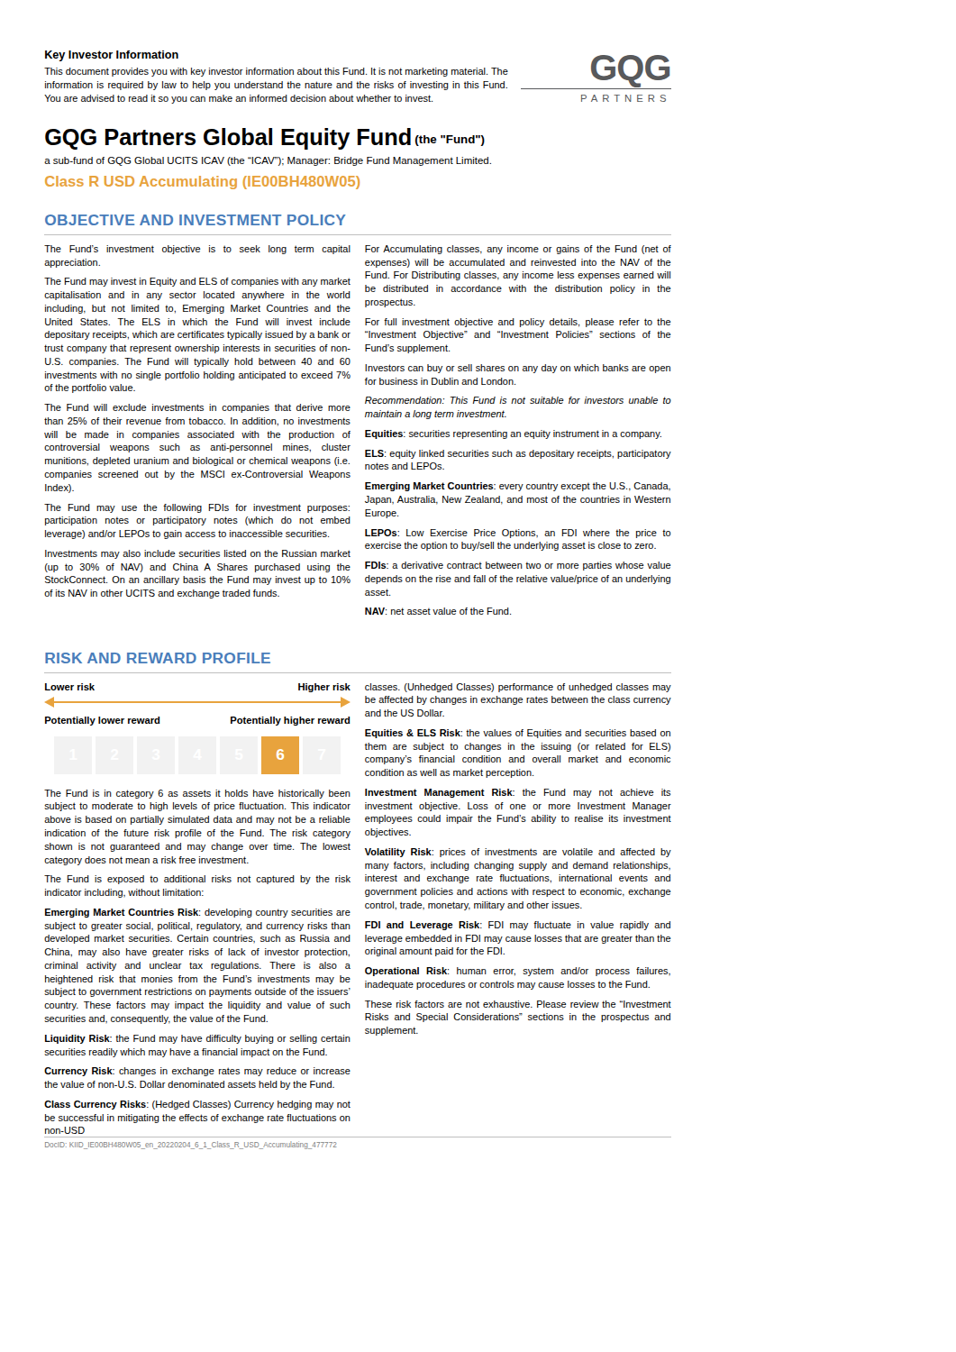Key Investor Information
This document provides you with key investor information about this Fund. It is not marketing material. The information is required by law to help you understand the nature and the risks of investing in this Fund. You are advised to read it so you can make an informed decision about whether to invest.
GQG
PARTNERS
GQG Partners Global Equity Fund
(the "Fund")
a sub-fund of GQG Global UCITS ICAV (the “ICAV”); Manager: Bridge Fund Management Limited.
Class R USD Accumulating (IE00BH480W05)
OBJECTIVE AND INVESTMENT POLICY
The Fund’s investment objective is to seek long term capital appreciation.
The Fund may invest in Equity and ELS of companies with any market capitalisation and in any sector located anywhere in the world including, but not limited to, Emerging Market Countries and the United States. The ELS in which the Fund will invest include depositary receipts, which are certificates typically issued by a bank or trust company that represent ownership interests in securities of non-U.S. companies. The Fund will typically hold between 40 and 60 investments with no single portfolio holding anticipated to exceed 7% of the portfolio value.
The Fund will exclude investments in companies that derive more than 25% of their revenue from tobacco. In addition, no investments will be made in companies associated with the production of controversial weapons such as anti-personnel mines, cluster munitions, depleted uranium and biological or chemical weapons (i.e. companies screened out by the MSCI ex-Controversial Weapons Index).
The Fund may use the following FDIs for investment purposes: participation notes or participatory notes (which do not embed leverage) and/or LEPOs to gain access to inaccessible securities.
Investments may also include securities listed on the Russian market (up to 30% of NAV) and China A Shares purchased using the StockConnect. On an ancillary basis the Fund may invest up to 10% of its NAV in other UCITS and exchange traded funds.
For Accumulating classes, any income or gains of the Fund (net of expenses) will be accumulated and reinvested into the NAV of the Fund. For Distributing classes, any income less expenses earned will be distributed in accordance with the distribution policy in the prospectus.
For full investment objective and policy details, please refer to the “Investment Objective” and “Investment Policies” sections of the Fund’s supplement.
Investors can buy or sell shares on any day on which banks are open for business in Dublin and London.
Recommendation: This Fund is not suitable for investors unable to maintain a long term investment.
Equities: securities representing an equity instrument in a company.
ELS: equity linked securities such as depositary receipts, participatory notes and LEPOs.
Emerging Market Countries: every country except the U.S., Canada, Japan, Australia, New Zealand, and most of the countries in Western Europe.
LEPOs: Low Exercise Price Options, an FDI where the price to exercise the option to buy/sell the underlying asset is close to zero.
FDIs: a derivative contract between two or more parties whose value depends on the rise and fall of the relative value/price of an underlying asset.
NAV: net asset value of the Fund.
RISK AND REWARD PROFILE
Lower risk
Higher risk
Potentially lower reward
Potentially higher reward
1
2
3
4
5
6
7
The Fund is in category 6 as assets it holds have historically been subject to moderate to high levels of price fluctuation. This indicator above is based on partially simulated data and may not be a reliable indication of the future risk profile of the Fund. The risk category shown is not guaranteed and may change over time. The lowest category does not mean a risk free investment.
The Fund is exposed to additional risks not captured by the risk indicator including, without limitation:
Emerging Market Countries Risk: developing country securities are subject to greater social, political, regulatory, and currency risks than developed market securities. Certain countries, such as Russia and China, may also have greater risks of lack of investor protection, criminal activity and unclear tax regulations. There is also a heightened risk that monies from the Fund’s investments may be subject to government restrictions on payments outside of the issuers’ country. These factors may impact the liquidity and value of such securities and, consequently, the value of the Fund.
Liquidity Risk: the Fund may have difficulty buying or selling certain securities readily which may have a financial impact on the Fund.
Currency Risk: changes in exchange rates may reduce or increase the value of non-U.S. Dollar denominated assets held by the Fund.
Class Currency Risks: (Hedged Classes) Currency hedging may not be successful in mitigating the effects of exchange rate fluctuations on non-USD
classes. (Unhedged Classes) performance of unhedged classes may be affected by changes in exchange rates between the class currency and the US Dollar.
Equities & ELS Risk: the values of Equities and securities based on them are subject to changes in the issuing (or related for ELS) company’s financial condition and overall market and economic condition as well as market perception.
Investment Management Risk: the Fund may not achieve its investment objective. Loss of one or more Investment Manager employees could impair the Fund’s ability to realise its investment objectives.
Volatility Risk: prices of investments are volatile and affected by many factors, including changing supply and demand relationships, interest and exchange rate fluctuations, international events and government policies and actions with respect to economic, exchange control, trade, monetary, military and other issues.
FDI and Leverage Risk: FDI may fluctuate in value rapidly and leverage embedded in FDI may cause losses that are greater than the original amount paid for the FDI.
Operational Risk: human error, system and/or process failures, inadequate procedures or controls may cause losses to the Fund.
These risk factors are not exhaustive. Please review the “Investment Risks and Special Considerations” sections in the prospectus and supplement.
DocID: KIID_IE00BH480W05_en_20220204_6_1_Class_R_USD_Accumulating_477772